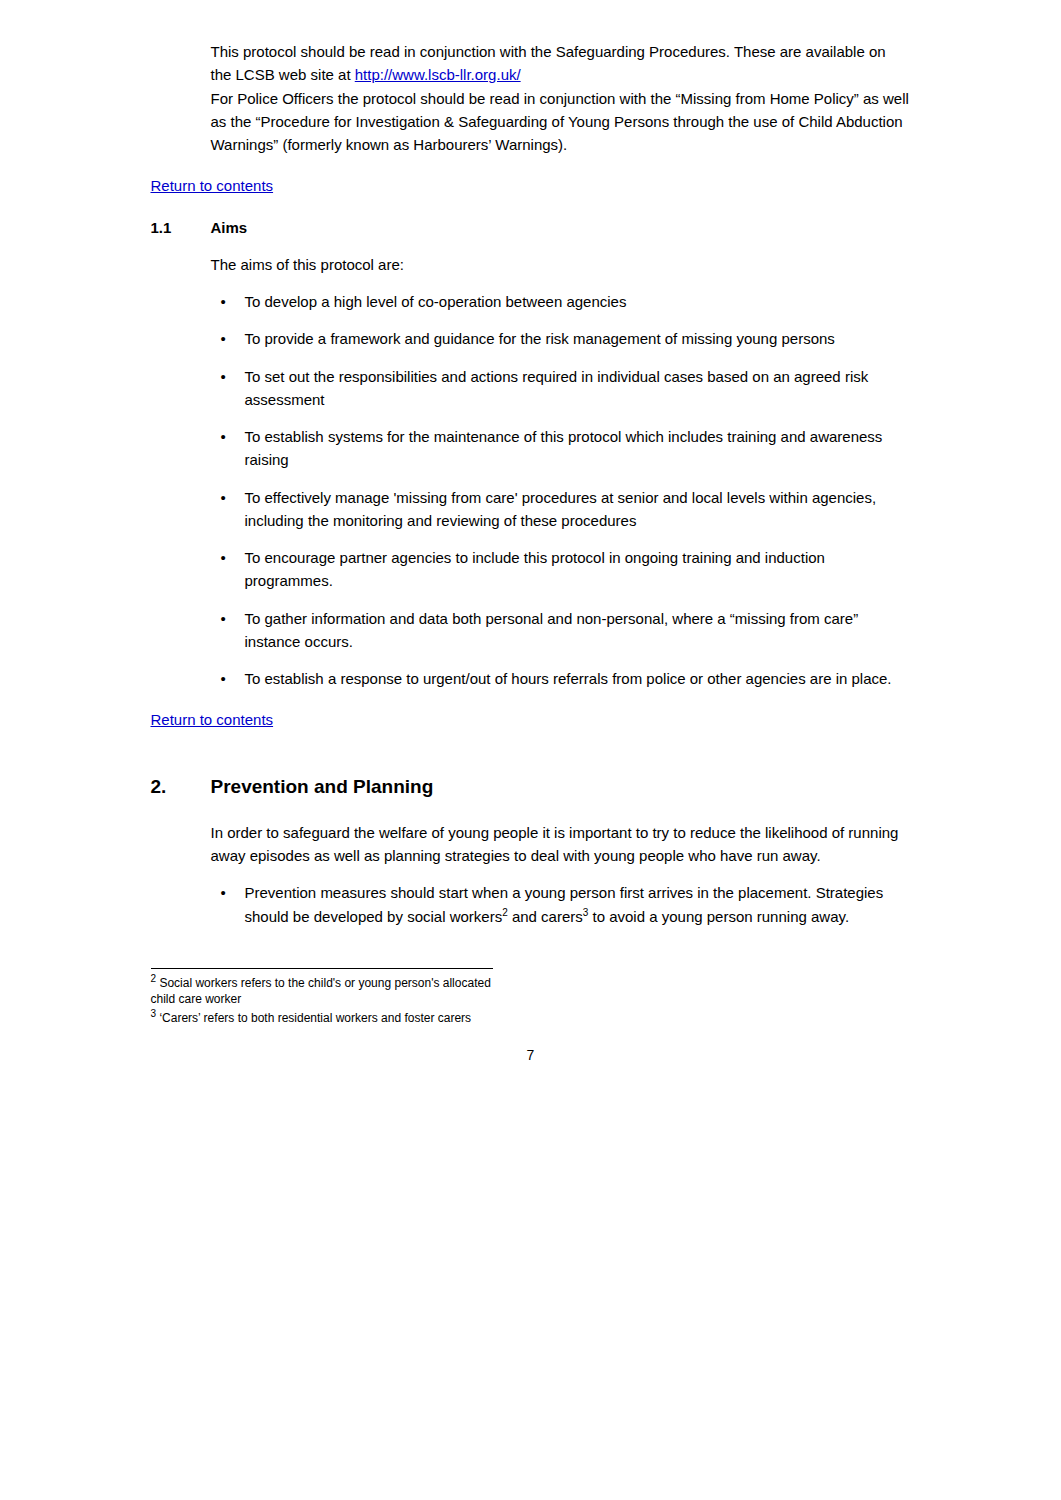This protocol should be read in conjunction with the Safeguarding Procedures. These are available on the LCSB web site at http://www.lscb-llr.org.uk/
For Police Officers the protocol should be read in conjunction with the “Missing from Home Policy” as well as the “Procedure for Investigation & Safeguarding of Young Persons through the use of Child Abduction Warnings” (formerly known as Harbourers’ Warnings).
Return to contents
1.1
Aims
The aims of this protocol are:
To develop a high level of co-operation between agencies
To provide a framework and guidance for the risk management of missing young persons
To set out the responsibilities and actions required in individual cases based on an agreed risk assessment
To establish systems for the maintenance of this protocol which includes training and awareness raising
To effectively manage 'missing from care' procedures at senior and local levels within agencies, including the monitoring and reviewing of these procedures
To encourage partner agencies to include this protocol in ongoing training and induction programmes.
To gather information and data both personal and non-personal, where a “missing from care” instance occurs.
To establish a response to urgent/out of hours referrals from police or other agencies are in place.
Return to contents
2.
Prevention and Planning
In order to safeguard the welfare of young people it is important to try to reduce the likelihood of running away episodes as well as planning strategies to deal with young people who have run away.
Prevention measures should start when a young person first arrives in the placement. Strategies should be developed by social workers2 and carers3 to avoid a young person running away.
2 Social workers refers to the child's or young person's allocated child care worker
3 ‘Carers’ refers to both residential workers and foster carers
7